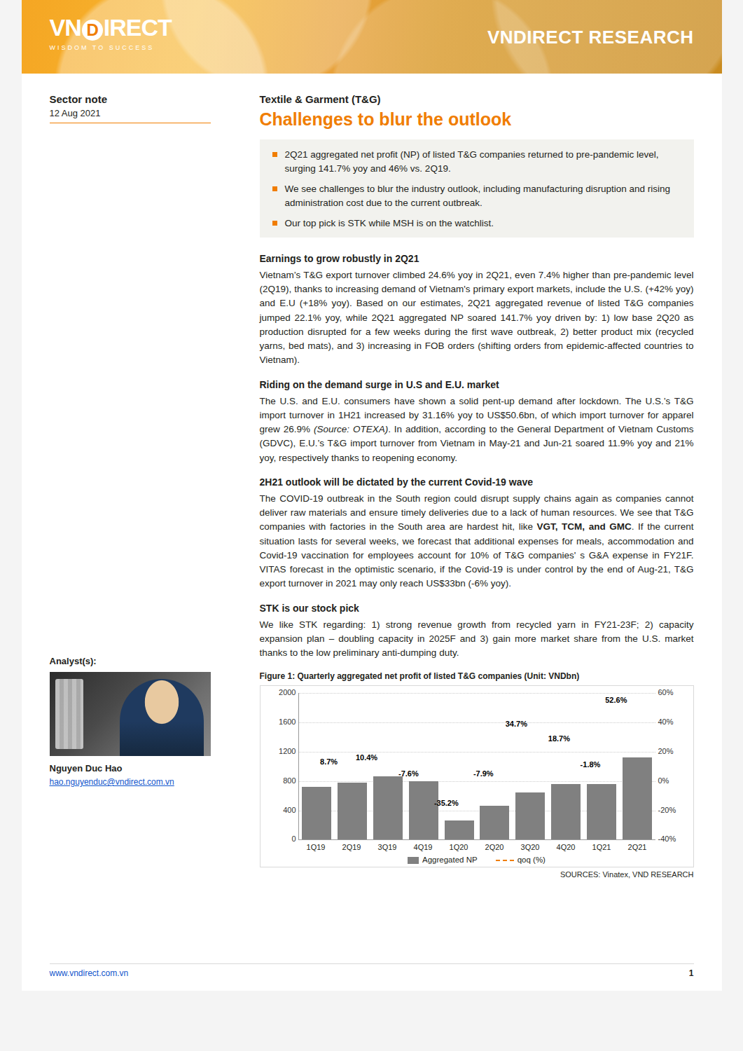VN DIRECT
WISDOM TO SUCCESS
VNDIRECT RESEARCH
Sector note
12 Aug 2021
Analyst(s):
Nguyen Duc Hao
hao.nguyenduc@vndirect.com.vn
Textile & Garment (T&G)
Challenges to blur the outlook
2Q21 aggregated net profit (NP) of listed T&G companies returned to pre-pandemic level, surging 141.7% yoy and 46% vs. 2Q19.
We see challenges to blur the industry outlook, including manufacturing disruption and rising administration cost due to the current outbreak.
Our top pick is STK while MSH is on the watchlist.
Earnings to grow robustly in 2Q21
Vietnam’s T&G export turnover climbed 24.6% yoy in 2Q21, even 7.4% higher than pre-pandemic level (2Q19), thanks to increasing demand of Vietnam's primary export markets, include the U.S. (+42% yoy) and E.U (+18% yoy). Based on our estimates, 2Q21 aggregated revenue of listed T&G companies jumped 22.1% yoy, while 2Q21 aggregated NP soared 141.7% yoy driven by: 1) low base 2Q20 as production disrupted for a few weeks during the first wave outbreak, 2) better product mix (recycled yarns, bed mats), and 3) increasing in FOB orders (shifting orders from epidemic-affected countries to Vietnam).
Riding on the demand surge in U.S and E.U. market
The U.S. and E.U. consumers have shown a solid pent-up demand after lockdown. The U.S.’s T&G import turnover in 1H21 increased by 31.16% yoy to US$50.6bn, of which import turnover for apparel grew 26.9% (Source: OTEXA). In addition, according to the General Department of Vietnam Customs (GDVC), E.U.’s T&G import turnover from Vietnam in May-21 and Jun-21 soared 11.9% yoy and 21% yoy, respectively thanks to reopening economy.
2H21 outlook will be dictated by the current Covid-19 wave
The COVID-19 outbreak in the South region could disrupt supply chains again as companies cannot deliver raw materials and ensure timely deliveries due to a lack of human resources. We see that T&G companies with factories in the South area are hardest hit, like VGT, TCM, and GMC. If the current situation lasts for several weeks, we forecast that additional expenses for meals, accommodation and Covid-19 vaccination for employees account for 10% of T&G companies' s G&A expense in FY21F. VITAS forecast in the optimistic scenario, if the Covid-19 is under control by the end of Aug-21, T&G export turnover in 2021 may only reach US$33bn (-6% yoy).
STK is our stock pick
We like STK regarding: 1) strong revenue growth from recycled yarn in FY21-23F; 2) capacity expansion plan – doubling capacity in 2025F and 3) gain more market share from the U.S. market thanks to the low preliminary anti-dumping duty.
Figure 1: Quarterly aggregated net profit of listed T&G companies (Unit: VNDbn)
2000
1600
1200
800
400
0
60%
40%
20%
0%
-20%
-40%
8.7%
10.4%
-7.6%
-35.2%
-7.9%
34.7%
18.7%
-1.8%
52.6%
1Q192Q193Q194Q191Q20 2Q203Q204Q201Q212Q21
Aggregated NP qoq (%)
SOURCES: Vinatex, VND RESEARCH
www.vndirect.com.vn 1